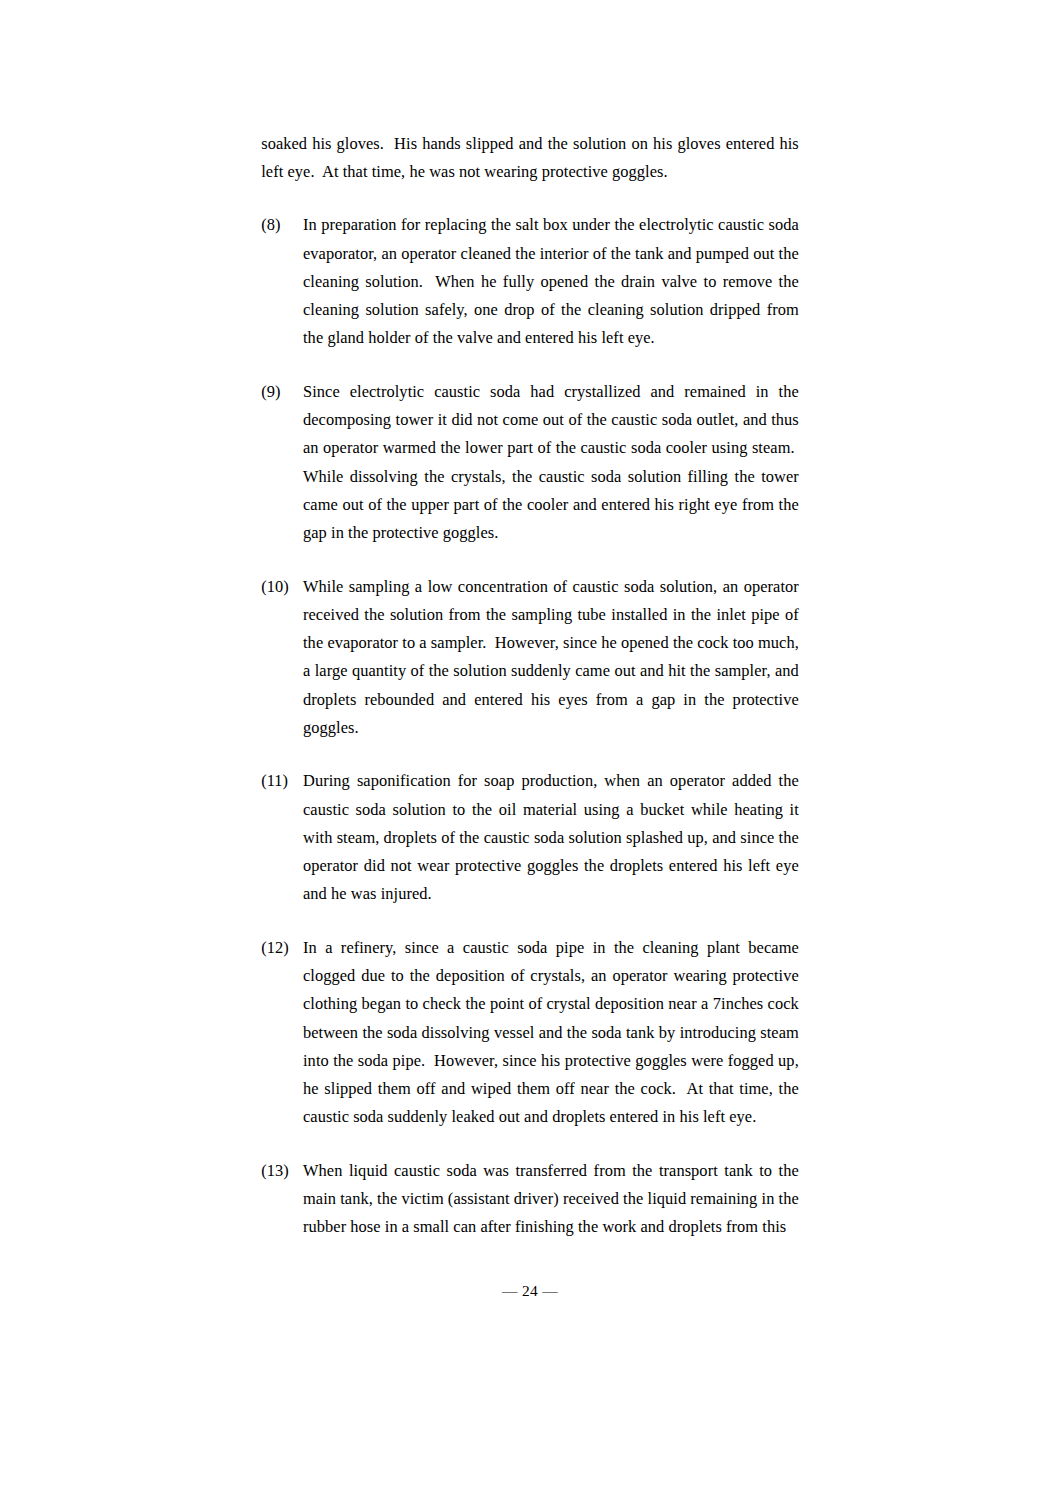soaked his gloves. His hands slipped and the solution on his gloves entered his left eye. At that time, he was not wearing protective goggles.
(8) In preparation for replacing the salt box under the electrolytic caustic soda evaporator, an operator cleaned the interior of the tank and pumped out the cleaning solution. When he fully opened the drain valve to remove the cleaning solution safely, one drop of the cleaning solution dripped from the gland holder of the valve and entered his left eye.
(9) Since electrolytic caustic soda had crystallized and remained in the decomposing tower it did not come out of the caustic soda outlet, and thus an operator warmed the lower part of the caustic soda cooler using steam. While dissolving the crystals, the caustic soda solution filling the tower came out of the upper part of the cooler and entered his right eye from the gap in the protective goggles.
(10) While sampling a low concentration of caustic soda solution, an operator received the solution from the sampling tube installed in the inlet pipe of the evaporator to a sampler. However, since he opened the cock too much, a large quantity of the solution suddenly came out and hit the sampler, and droplets rebounded and entered his eyes from a gap in the protective goggles.
(11) During saponification for soap production, when an operator added the caustic soda solution to the oil material using a bucket while heating it with steam, droplets of the caustic soda solution splashed up, and since the operator did not wear protective goggles the droplets entered his left eye and he was injured.
(12) In a refinery, since a caustic soda pipe in the cleaning plant became clogged due to the deposition of crystals, an operator wearing protective clothing began to check the point of crystal deposition near a 7inches cock between the soda dissolving vessel and the soda tank by introducing steam into the soda pipe. However, since his protective goggles were fogged up, he slipped them off and wiped them off near the cock. At that time, the caustic soda suddenly leaked out and droplets entered in his left eye.
(13) When liquid caustic soda was transferred from the transport tank to the main tank, the victim (assistant driver) received the liquid remaining in the rubber hose in a small can after finishing the work and droplets from this
— 24 —